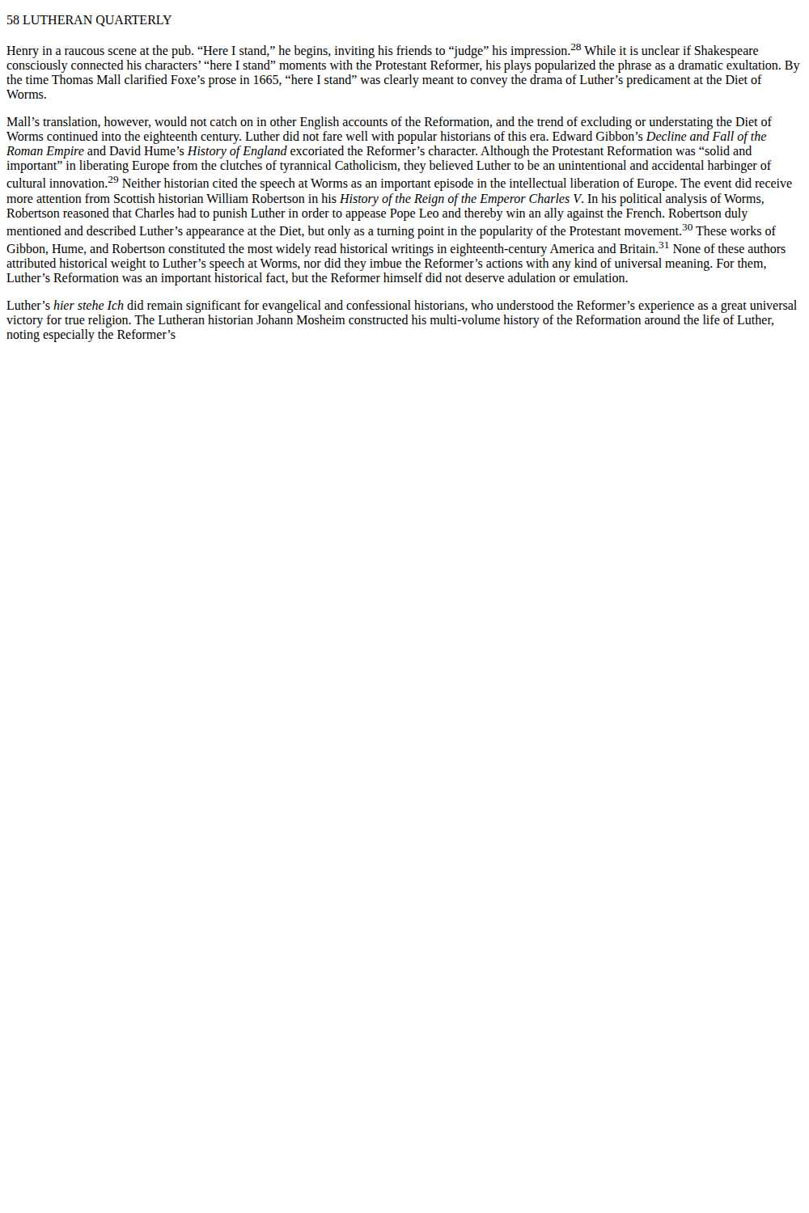58 LUTHERAN QUARTERLY
Henry in a raucous scene at the pub. “Here I stand,” he begins, inviting his friends to “judge” his impression.28 While it is unclear if Shakespeare consciously connected his characters’ “here I stand” moments with the Protestant Reformer, his plays popularized the phrase as a dramatic exultation. By the time Thomas Mall clarified Foxe’s prose in 1665, “here I stand” was clearly meant to convey the drama of Luther’s predicament at the Diet of Worms.
Mall’s translation, however, would not catch on in other English accounts of the Reformation, and the trend of excluding or understating the Diet of Worms continued into the eighteenth century. Luther did not fare well with popular historians of this era. Edward Gibbon’s Decline and Fall of the Roman Empire and David Hume’s History of England excoriated the Reformer’s character. Although the Protestant Reformation was “solid and important” in liberating Europe from the clutches of tyrannical Catholicism, they believed Luther to be an unintentional and accidental harbinger of cultural innovation.29 Neither historian cited the speech at Worms as an important episode in the intellectual liberation of Europe. The event did receive more attention from Scottish historian William Robertson in his History of the Reign of the Emperor Charles V. In his political analysis of Worms, Robertson reasoned that Charles had to punish Luther in order to appease Pope Leo and thereby win an ally against the French. Robertson duly mentioned and described Luther’s appearance at the Diet, but only as a turning point in the popularity of the Protestant movement.30 These works of Gibbon, Hume, and Robertson constituted the most widely read historical writings in eighteenth-century America and Britain.31 None of these authors attributed historical weight to Luther’s speech at Worms, nor did they imbue the Reformer’s actions with any kind of universal meaning. For them, Luther’s Reformation was an important historical fact, but the Reformer himself did not deserve adulation or emulation.
Luther’s hier stehe Ich did remain significant for evangelical and confessional historians, who understood the Reformer’s experience as a great universal victory for true religion. The Lutheran historian Johann Mosheim constructed his multi-volume history of the Reformation around the life of Luther, noting especially the Reformer’s